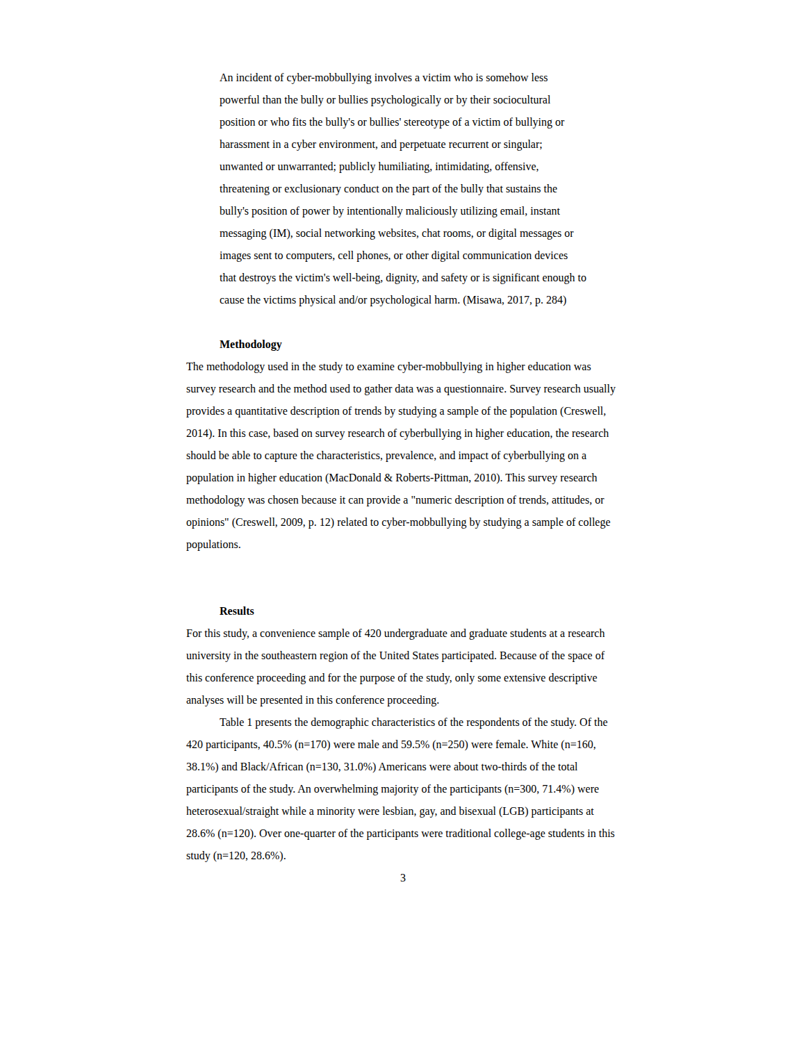An incident of cyber-mobbullying involves a victim who is somehow less powerful than the bully or bullies psychologically or by their sociocultural position or who fits the bully's or bullies' stereotype of a victim of bullying or harassment in a cyber environment, and perpetuate recurrent or singular; unwanted or unwarranted; publicly humiliating, intimidating, offensive, threatening or exclusionary conduct on the part of the bully that sustains the bully's position of power by intentionally maliciously utilizing email, instant messaging (IM), social networking websites, chat rooms, or digital messages or images sent to computers, cell phones, or other digital communication devices that destroys the victim's well-being, dignity, and safety or is significant enough to cause the victims physical and/or psychological harm. (Misawa, 2017, p. 284)
Methodology
The methodology used in the study to examine cyber-mobbullying in higher education was survey research and the method used to gather data was a questionnaire. Survey research usually provides a quantitative description of trends by studying a sample of the population (Creswell, 2014). In this case, based on survey research of cyberbullying in higher education, the research should be able to capture the characteristics, prevalence, and impact of cyberbullying on a population in higher education (MacDonald & Roberts-Pittman, 2010). This survey research methodology was chosen because it can provide a "numeric description of trends, attitudes, or opinions" (Creswell, 2009, p. 12) related to cyber-mobbullying by studying a sample of college populations.
Results
For this study, a convenience sample of 420 undergraduate and graduate students at a research university in the southeastern region of the United States participated. Because of the space of this conference proceeding and for the purpose of the study, only some extensive descriptive analyses will be presented in this conference proceeding.
Table 1 presents the demographic characteristics of the respondents of the study. Of the 420 participants, 40.5% (n=170) were male and 59.5% (n=250) were female. White (n=160, 38.1%) and Black/African (n=130, 31.0%) Americans were about two-thirds of the total participants of the study. An overwhelming majority of the participants (n=300, 71.4%) were heterosexual/straight while a minority were lesbian, gay, and bisexual (LGB) participants at 28.6% (n=120). Over one-quarter of the participants were traditional college-age students in this study (n=120, 28.6%).
3